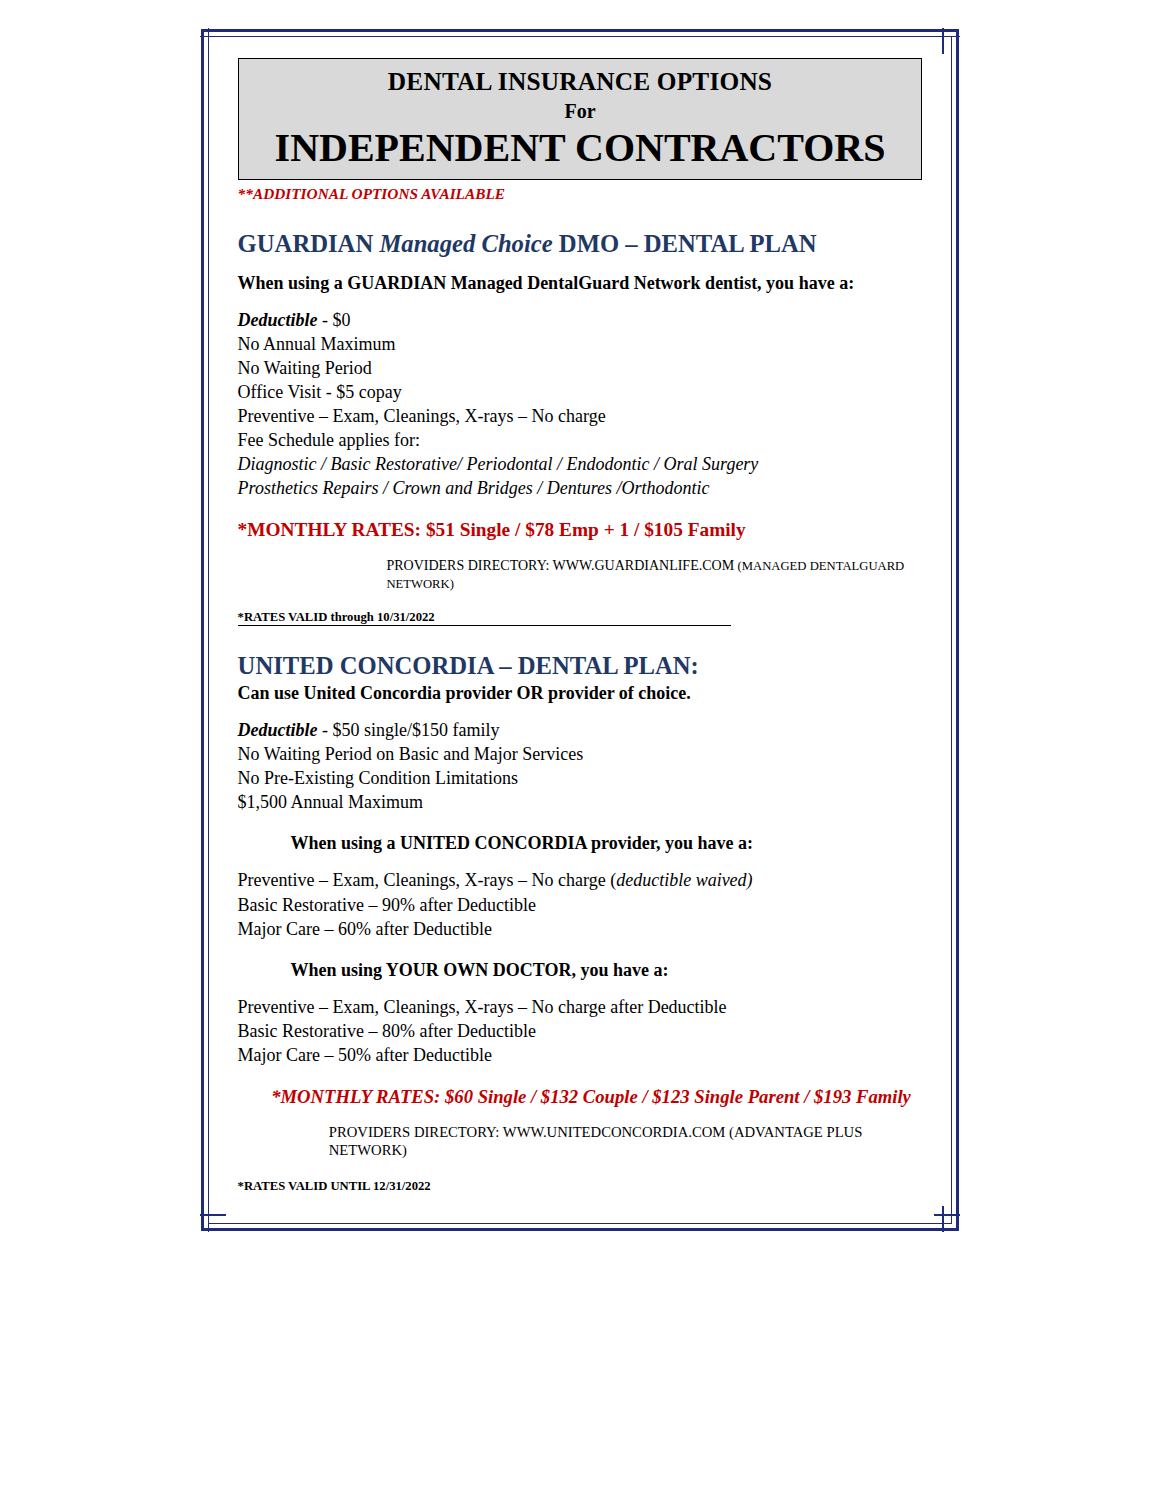DENTAL INSURANCE OPTIONS
For
INDEPENDENT CONTRACTORS
**ADDITIONAL OPTIONS AVAILABLE
GUARDIAN Managed Choice DMO – DENTAL PLAN
When using a GUARDIAN Managed DentalGuard Network dentist, you have a:
Deductible - $0
No Annual Maximum
No Waiting Period
Office Visit - $5 copay
Preventive – Exam, Cleanings, X-rays – No charge
Fee Schedule applies for:
Diagnostic / Basic Restorative/ Periodontal / Endodontic / Oral Surgery
Prosthetics Repairs / Crown and Bridges / Dentures /Orthodontic
*MONTHLY RATES: $51 Single / $78 Emp + 1 / $105 Family
PROVIDERS DIRECTORY: WWW.GUARDIANLIFE.COM (MANAGED DENTALGUARD NETWORK)
*RATES VALID through 10/31/2022
UNITED CONCORDIA – DENTAL PLAN:
Can use United Concordia provider OR provider of choice.
Deductible - $50 single/$150 family
No Waiting Period on Basic and Major Services
No Pre-Existing Condition Limitations
$1,500 Annual Maximum
When using a UNITED CONCORDIA provider, you have a:
Preventive – Exam, Cleanings, X-rays – No charge (deductible waived)
Basic Restorative – 90% after Deductible
Major Care – 60% after Deductible
When using YOUR OWN DOCTOR, you have a:
Preventive – Exam, Cleanings, X-rays – No charge after Deductible
Basic Restorative – 80% after Deductible
Major Care – 50% after Deductible
*MONTHLY RATES: $60 Single / $132 Couple / $123 Single Parent / $193 Family
PROVIDERS DIRECTORY: WWW.UNITEDCONCORDIA.COM (ADVANTAGE PLUS NETWORK)
*RATES VALID UNTIL 12/31/2022